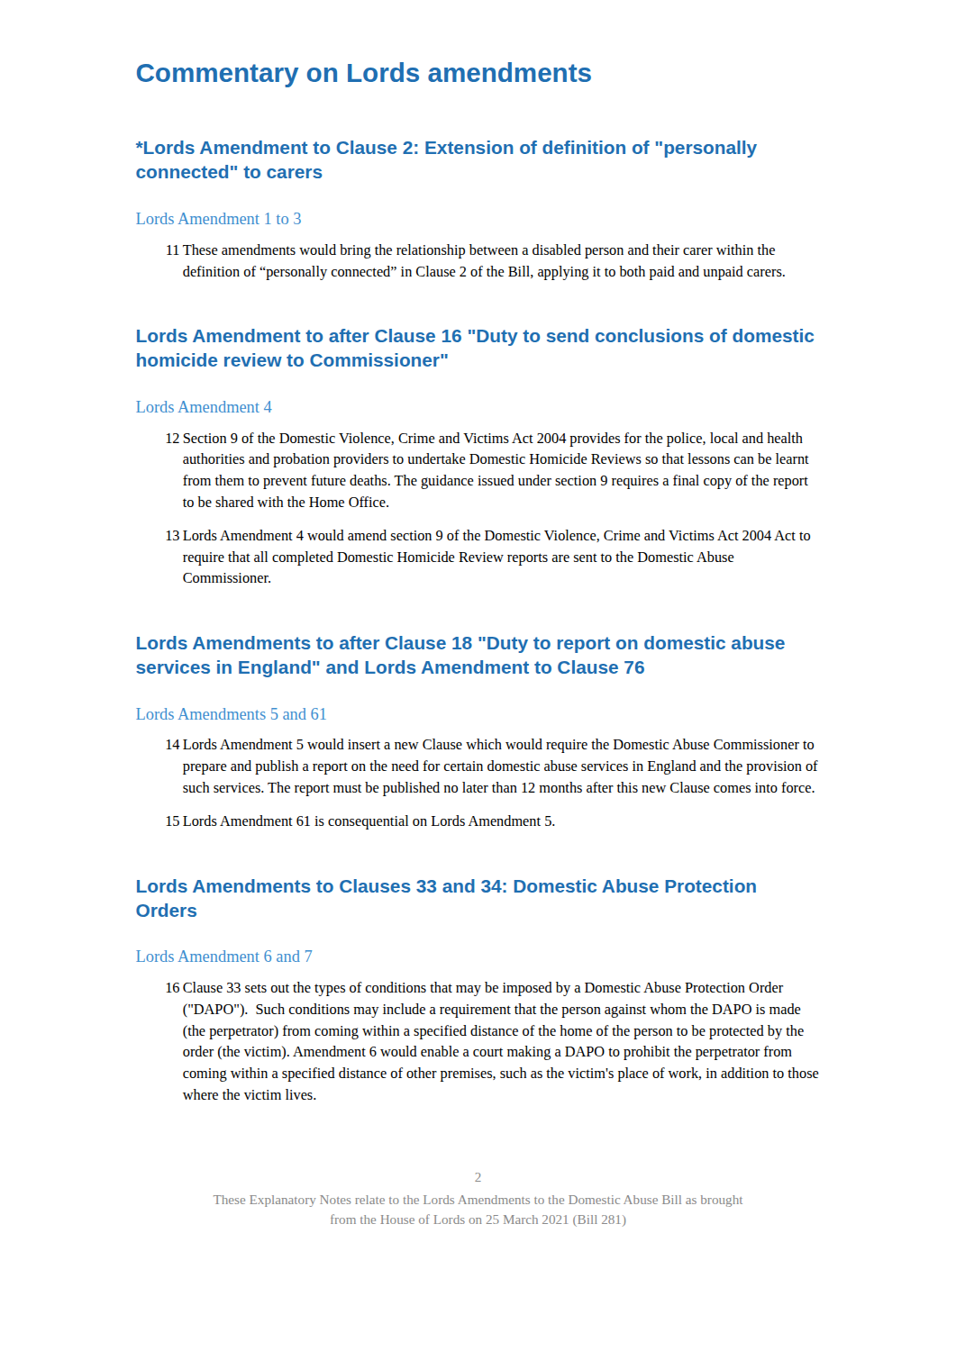Commentary on Lords amendments
*Lords Amendment to Clause 2: Extension of definition of "personally connected" to carers
Lords Amendment 1 to 3
11 These amendments would bring the relationship between a disabled person and their carer within the definition of “personally connected” in Clause 2 of the Bill, applying it to both paid and unpaid carers.
Lords Amendment to after Clause 16 "Duty to send conclusions of domestic homicide review to Commissioner"
Lords Amendment 4
12 Section 9 of the Domestic Violence, Crime and Victims Act 2004 provides for the police, local and health authorities and probation providers to undertake Domestic Homicide Reviews so that lessons can be learnt from them to prevent future deaths. The guidance issued under section 9 requires a final copy of the report to be shared with the Home Office.
13 Lords Amendment 4 would amend section 9 of the Domestic Violence, Crime and Victims Act 2004 Act to require that all completed Domestic Homicide Review reports are sent to the Domestic Abuse Commissioner.
Lords Amendments to after Clause 18 "Duty to report on domestic abuse services in England" and Lords Amendment to Clause 76
Lords Amendments 5 and 61
14 Lords Amendment 5 would insert a new Clause which would require the Domestic Abuse Commissioner to prepare and publish a report on the need for certain domestic abuse services in England and the provision of such services. The report must be published no later than 12 months after this new Clause comes into force.
15 Lords Amendment 61 is consequential on Lords Amendment 5.
Lords Amendments to Clauses 33 and 34: Domestic Abuse Protection Orders
Lords Amendment 6 and 7
16 Clause 33 sets out the types of conditions that may be imposed by a Domestic Abuse Protection Order ("DAPO"). Such conditions may include a requirement that the person against whom the DAPO is made (the perpetrator) from coming within a specified distance of the home of the person to be protected by the order (the victim). Amendment 6 would enable a court making a DAPO to prohibit the perpetrator from coming within a specified distance of other premises, such as the victim's place of work, in addition to those where the victim lives.
2
These Explanatory Notes relate to the Lords Amendments to the Domestic Abuse Bill as brought
from the House of Lords on 25 March 2021 (Bill 281)